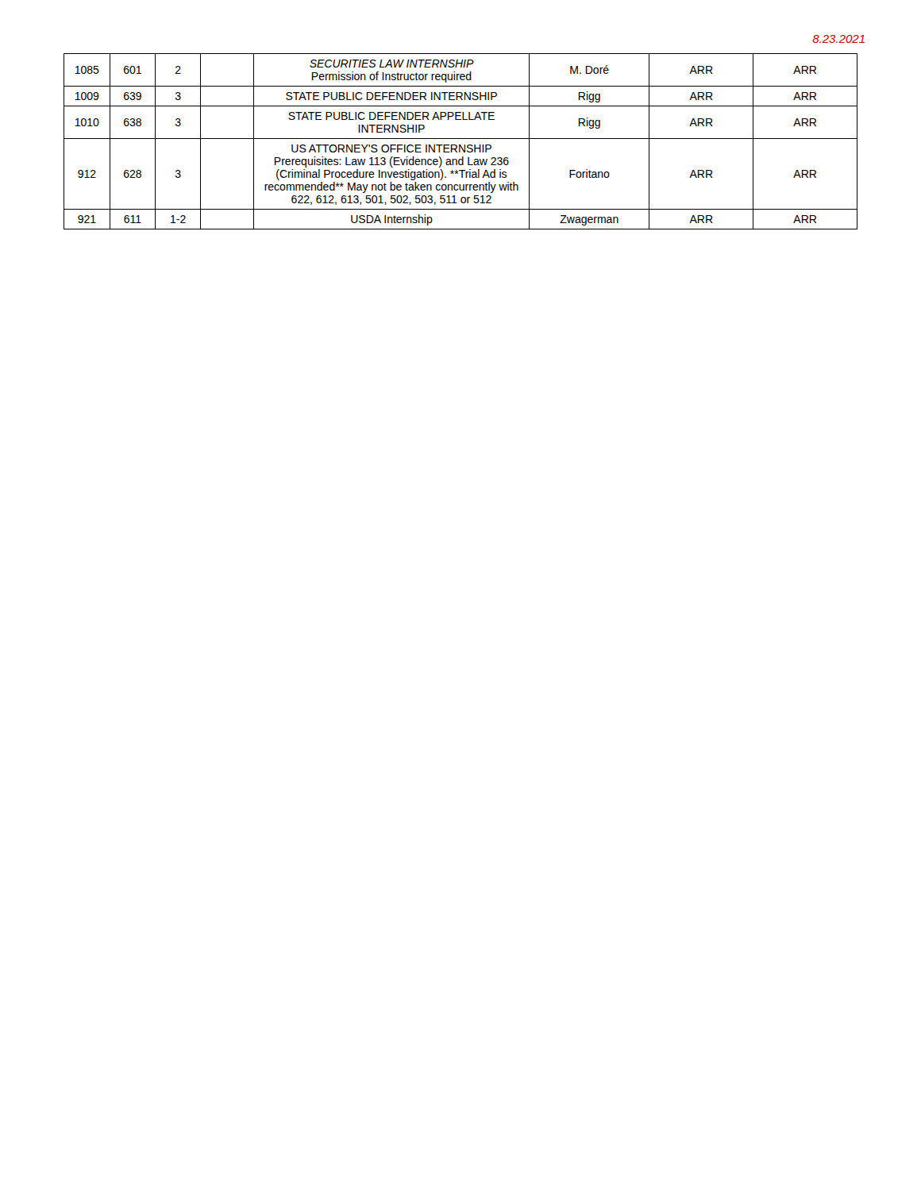8.23.2021
| 1085 | 601 | 2 | | SECURITIES LAW INTERNSHIP Permission of Instructor required | M. Doré | ARR | ARR |
| 1009 | 639 | 3 | | STATE PUBLIC DEFENDER INTERNSHIP | Rigg | ARR | ARR |
| 1010 | 638 | 3 | | STATE PUBLIC DEFENDER APPELLATE INTERNSHIP | Rigg | ARR | ARR |
| 912 | 628 | 3 | | US ATTORNEY'S OFFICE INTERNSHIP Prerequisites: Law 113 (Evidence) and Law 236 (Criminal Procedure Investigation). **Trial Ad is recommended** May not be taken concurrently with 622, 612, 613, 501, 502, 503, 511 or 512 | Foritano | ARR | ARR |
| 921 | 611 | 1-2 | | USDA Internship | Zwagerman | ARR | ARR |